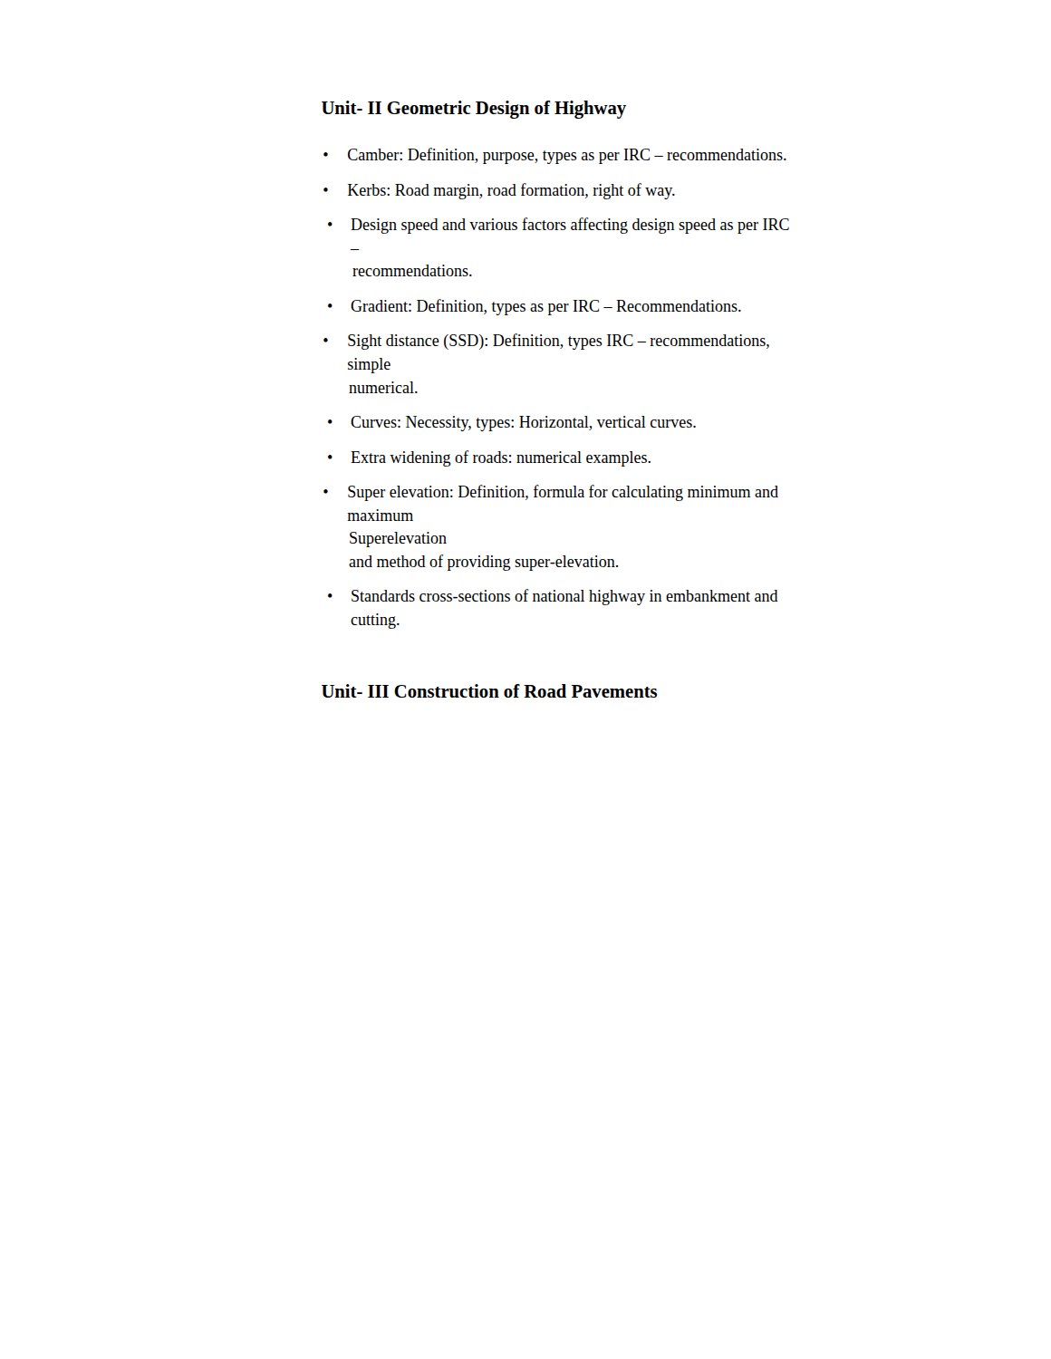Unit- II Geometric Design of Highway
Camber: Definition, purpose, types as per IRC – recommendations.
Kerbs: Road margin, road formation, right of way.
Design speed and various factors affecting design speed as per IRC –recommendations.
Gradient: Definition, types as per IRC – Recommendations.
Sight distance (SSD): Definition, types IRC – recommendations, simplenumerical.
Curves: Necessity, types: Horizontal, vertical curves.
Extra widening of roads: numerical examples.
Super elevation: Definition, formula for calculating minimum and maximumSuperelevation and method of providing super-elevation.
Standards cross-sections of national highway in embankment and cutting.
Unit- III Construction of Road Pavements